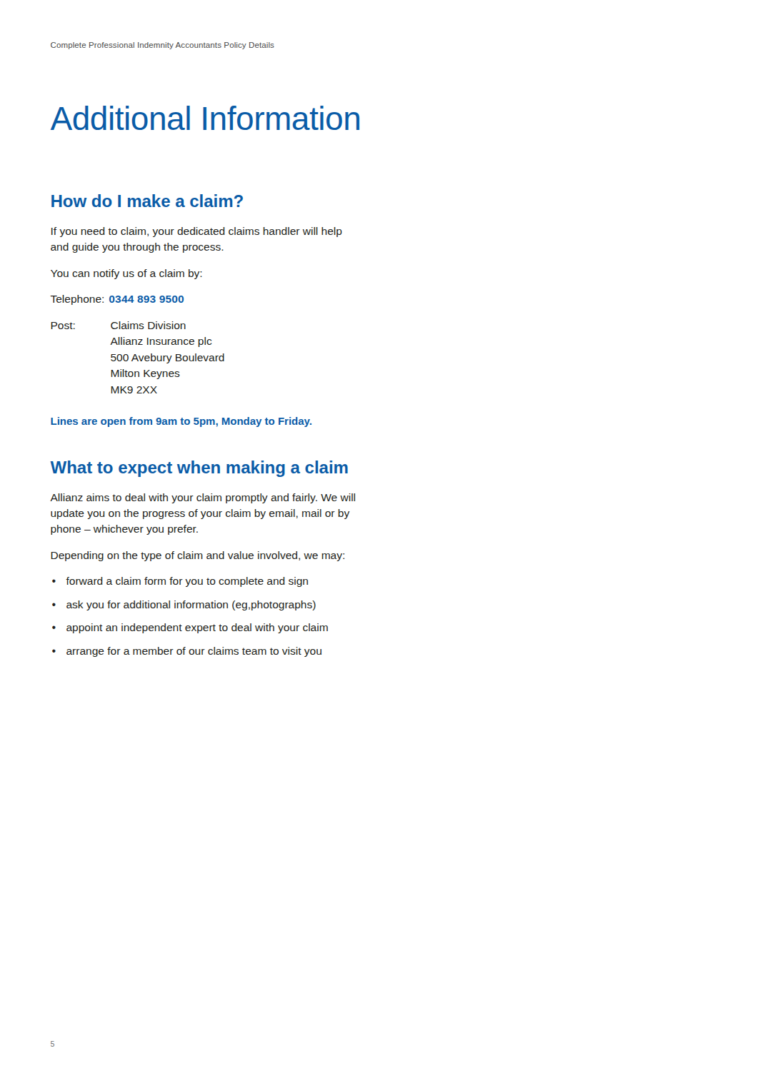Complete Professional Indemnity Accountants Policy Details
Additional Information
How do I make a claim?
If you need to claim, your dedicated claims handler will help and guide you through the process.
You can notify us of a claim by:
Telephone:0344 893 9500
Post:
Claims Division Allianz Insurance plc 500 Avebury Boulevard Milton Keynes MK9 2XX
Lines are open from 9am to 5pm, Monday to Friday.
What to expect when making a claim
Allianz aims to deal with your claim promptly and fairly. We will update you on the progress of your claim by email, mail or by phone – whichever you prefer.
Depending on the type of claim and value involved, we may:
forward a claim form for you to complete and sign
ask you for additional information (eg,photographs)
appoint an independent expert to deal with your claim
arrange for a member of our claims team to visit you
5